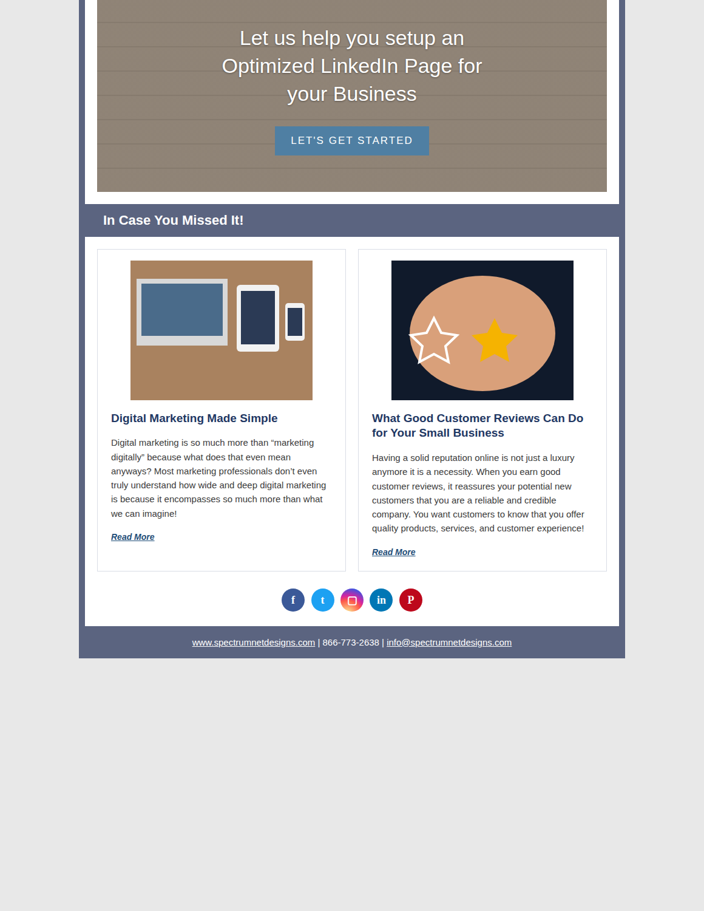Let us help you setup an
Optimized LinkedIn Page for
your Business
LET'S GET STARTED
In Case You Missed It!
Digital Marketing Made Simple
Digital marketing is so much more than “marketing digitally” because what does that even mean anyways? Most marketing professionals don’t even truly understand how wide and deep digital marketing is because it encompasses so much more than what we can imagine!
Read More
What Good Customer Reviews Can Do for Your Small Business
Having a solid reputation online is not just a luxury anymore it is a necessity. When you earn good customer reviews, it reassures your potential new customers that you are a reliable and credible company. You want customers to know that you offer quality products, services, and customer experience!
Read More
f t ▢ in P
www.spectrumnetdesigns.com | 866-773-2638 | info@spectrumnetdesigns.com